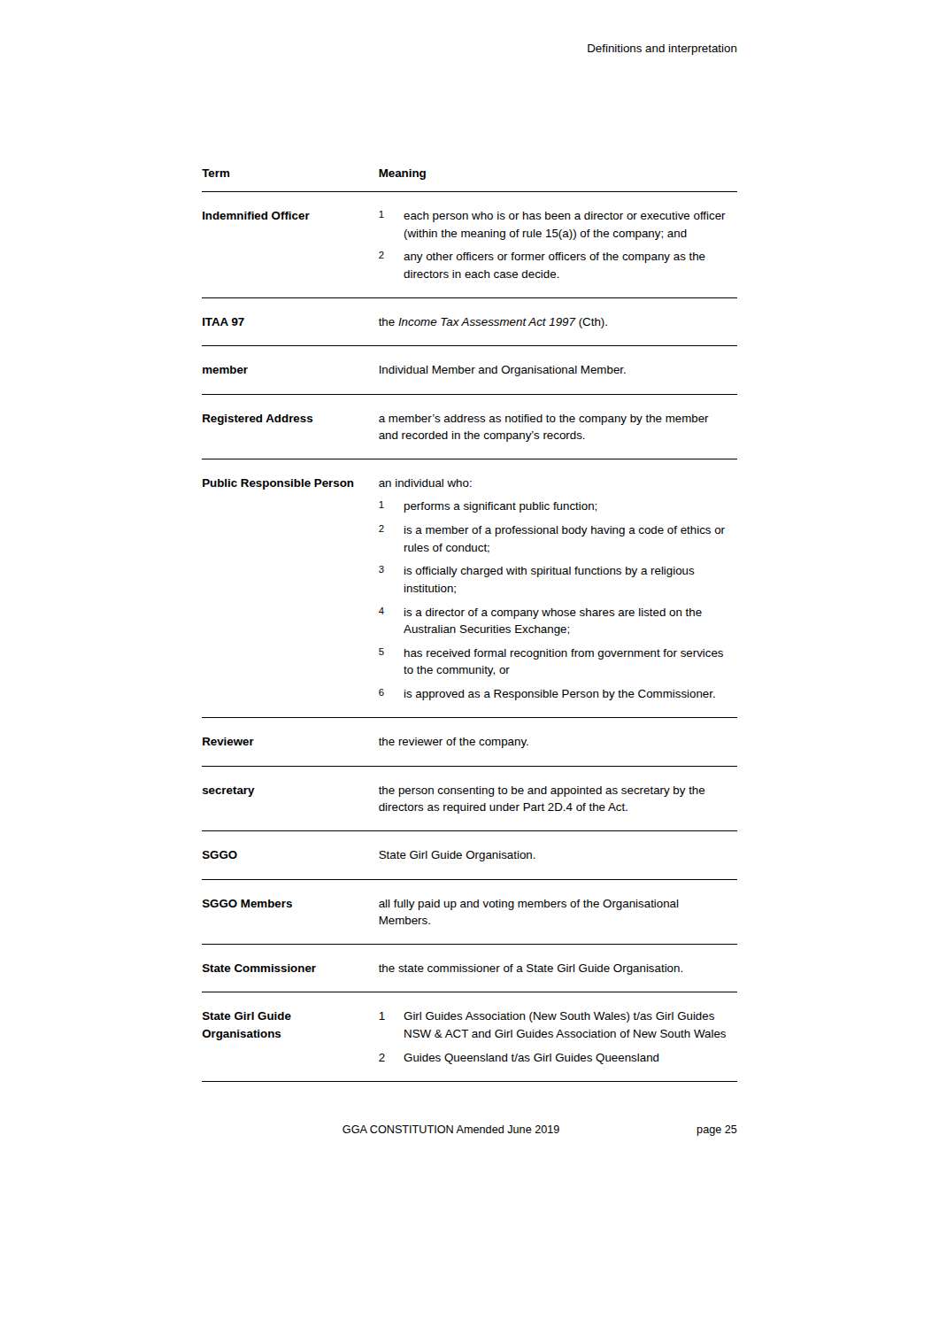Definitions and interpretation
| Term | Meaning |
| --- | --- |
| Indemnified Officer | 1 each person who is or has been a director or executive officer (within the meaning of rule 15(a)) of the company; and 2 any other officers or former officers of the company as the directors in each case decide. |
| ITAA 97 | the Income Tax Assessment Act 1997 (Cth). |
| member | Individual Member and Organisational Member. |
| Registered Address | a member’s address as notified to the company by the member and recorded in the company’s records. |
| Public Responsible Person | an individual who: 1 performs a significant public function; 2 is a member of a professional body having a code of ethics or rules of conduct; 3 is officially charged with spiritual functions by a religious institution; 4 is a director of a company whose shares are listed on the Australian Securities Exchange; 5 has received formal recognition from government for services to the community, or 6 is approved as a Responsible Person by the Commissioner. |
| Reviewer | the reviewer of the company. |
| secretary | the person consenting to be and appointed as secretary by the directors as required under Part 2D.4 of the Act. |
| SGGO | State Girl Guide Organisation. |
| SGGO Members | all fully paid up and voting members of the Organisational Members. |
| State Commissioner | the state commissioner of a State Girl Guide Organisation. |
| State Girl Guide Organisations | 1 Girl Guides Association (New South Wales) t/as Girl Guides NSW & ACT and Girl Guides Association of New South Wales 2 Guides Queensland t/as Girl Guides Queensland |
GGA CONSTITUTION Amended June 2019
page 25